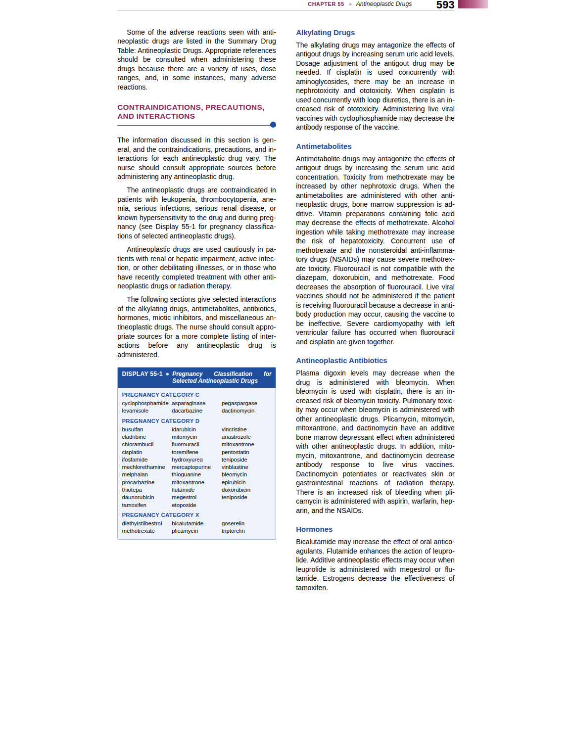Chapter 55 ● Antineoplastic Drugs
593
Some of the adverse reactions seen with antineoplastic drugs are listed in the Summary Drug Table: Antineoplastic Drugs. Appropriate references should be consulted when administering these drugs because there are a variety of uses, dose ranges, and, in some instances, many adverse reactions.
Contraindications, Precautions,
and Interactions
The information discussed in this section is general, and the contraindications, precautions, and interactions for each antineoplastic drug vary. The nurse should consult appropriate sources before administering any antineoplastic drug.
The antineoplastic drugs are contraindicated in patients with leukopenia, thrombocytopenia, anemia, serious infections, serious renal disease, or known hypersensitivity to the drug and during pregnancy (see Display 55-1 for pregnancy classifications of selected antineoplastic drugs).
Antineoplastic drugs are used cautiously in patients with renal or hepatic impairment, active infection, or other debilitating illnesses, or in those who have recently completed treatment with other antineoplastic drugs or radiation therapy.
The following sections give selected interactions of the alkylating drugs, antimetabolites, antibiotics, hormones, miotic inhibitors, and miscellaneous antineoplastic drugs. The nurse should consult appropriate sources for a more complete listing of interactions before any antineoplastic drug is administered.
DISPLAY 55-1 ● Pregnancy Classification for Selected Antineoplastic Drugs
PREGNANCY CATEGORY C
| cyclophosphamide | asparaginase | pegaspargase |
| levamisole | dacarbazine | dactinomycin |
PREGNANCY CATEGORY D
| busulfan | idarubicin | vincristine |
| cladribine | mitomycin | anastrozole |
| chlorambucil | fluorouracil | mitoxantrone |
| cisplatin | toremifene | pentostatin |
| ifosfamide | hydroxyurea | teniposide |
| mechlorethamine | mercaptopurine | vinblastine |
| melphalan | thioguanine | bleomycin |
| procarbazine | mitoxantrone | epirubicin |
| thiotepa | flutamide | doxorubicin |
| daunorubicin | megestrol | teniposide |
| tamoxifen | etoposide | |
PREGNANCY CATEGORY X
| diethylstilbestrol | bicalutamide | goserelin |
| methotrexate | plicamycin | triptorelin |
Alkylating Drugs
The alkylating drugs may antagonize the effects of antigout drugs by increasing serum uric acid levels. Dosage adjustment of the antigout drug may be needed. If cisplatin is used concurrently with aminoglycosides, there may be an increase in nephrotoxicity and ototoxicity. When cisplatin is used concurrently with loop diuretics, there is an increased risk of ototoxicity. Administering live viral vaccines with cyclophosphamide may decrease the antibody response of the vaccine.
Antimetabolites
Antimetabolite drugs may antagonize the effects of antigout drugs by increasing the serum uric acid concentration. Toxicity from methotrexate may be increased by other nephrotoxic drugs. When the antimetabolites are administered with other antineoplastic drugs, bone marrow suppression is additive. Vitamin preparations containing folic acid may decrease the effects of methotrexate. Alcohol ingestion while taking methotrexate may increase the risk of hepatotoxicity. Concurrent use of methotrexate and the nonsteroidal anti-inflammatory drugs (NSAIDs) may cause severe methotrexate toxicity. Fluorouracil is not compatible with the diazepam, doxorubicin, and methotrexate. Food decreases the absorption of fluorouracil. Live viral vaccines should not be administered if the patient is receiving fluorouracil because a decrease in antibody production may occur, causing the vaccine to be ineffective. Severe cardiomyopathy with left ventricular failure has occurred when fluorouracil and cisplatin are given together.
Antineoplastic Antibiotics
Plasma digoxin levels may decrease when the drug is administered with bleomycin. When bleomycin is used with cisplatin, there is an increased risk of bleomycin toxicity. Pulmonary toxicity may occur when bleomycin is administered with other antineoplastic drugs. Plicamycin, mitomycin, mitoxantrone, and dactinomycin have an additive bone marrow depressant effect when administered with other antineoplastic drugs. In addition, mitomycin, mitoxantrone, and dactinomycin decrease antibody response to live virus vaccines. Dactinomycin potentiates or reactivates skin or gastrointestinal reactions of radiation therapy. There is an increased risk of bleeding when plicamycin is administered with aspirin, warfarin, heparin, and the NSAIDs.
Hormones
Bicalutamide may increase the effect of oral anticoagulants. Flutamide enhances the action of leuprolide. Additive antineoplastic effects may occur when leuprolide is administered with megestrol or flutamide. Estrogens decrease the effectiveness of tamoxifen.